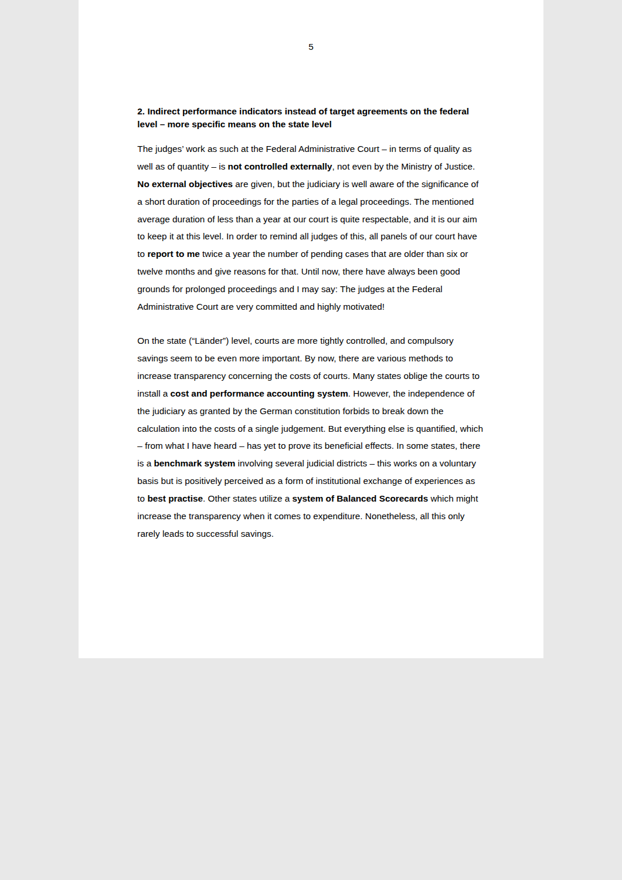5
2. Indirect performance indicators instead of target agreements on the federal level – more specific means on the state level
The judges’ work as such at the Federal Administrative Court – in terms of quality as well as of quantity – is not controlled externally, not even by the Ministry of Justice. No external objectives are given, but the judiciary is well aware of the significance of a short duration of proceedings for the parties of a legal proceedings. The mentioned average duration of less than a year at our court is quite respectable, and it is our aim to keep it at this level. In order to remind all judges of this, all panels of our court have to report to me twice a year the number of pending cases that are older than six or twelve months and give reasons for that. Until now, there have always been good grounds for prolonged proceedings and I may say: The judges at the Federal Administrative Court are very committed and highly motivated!
On the state (“Länder”) level, courts are more tightly controlled, and compulsory savings seem to be even more important. By now, there are various methods to increase transparency concerning the costs of courts. Many states oblige the courts to install a cost and performance accounting system. However, the independence of the judiciary as granted by the German constitution forbids to break down the calculation into the costs of a single judgement. But everything else is quantified, which – from what I have heard – has yet to prove its beneficial effects. In some states, there is a benchmark system involving several judicial districts – this works on a voluntary basis but is positively perceived as a form of institutional exchange of experiences as to best practise. Other states utilize a system of Balanced Scorecards which might increase the transparency when it comes to expenditure. Nonetheless, all this only rarely leads to successful savings.